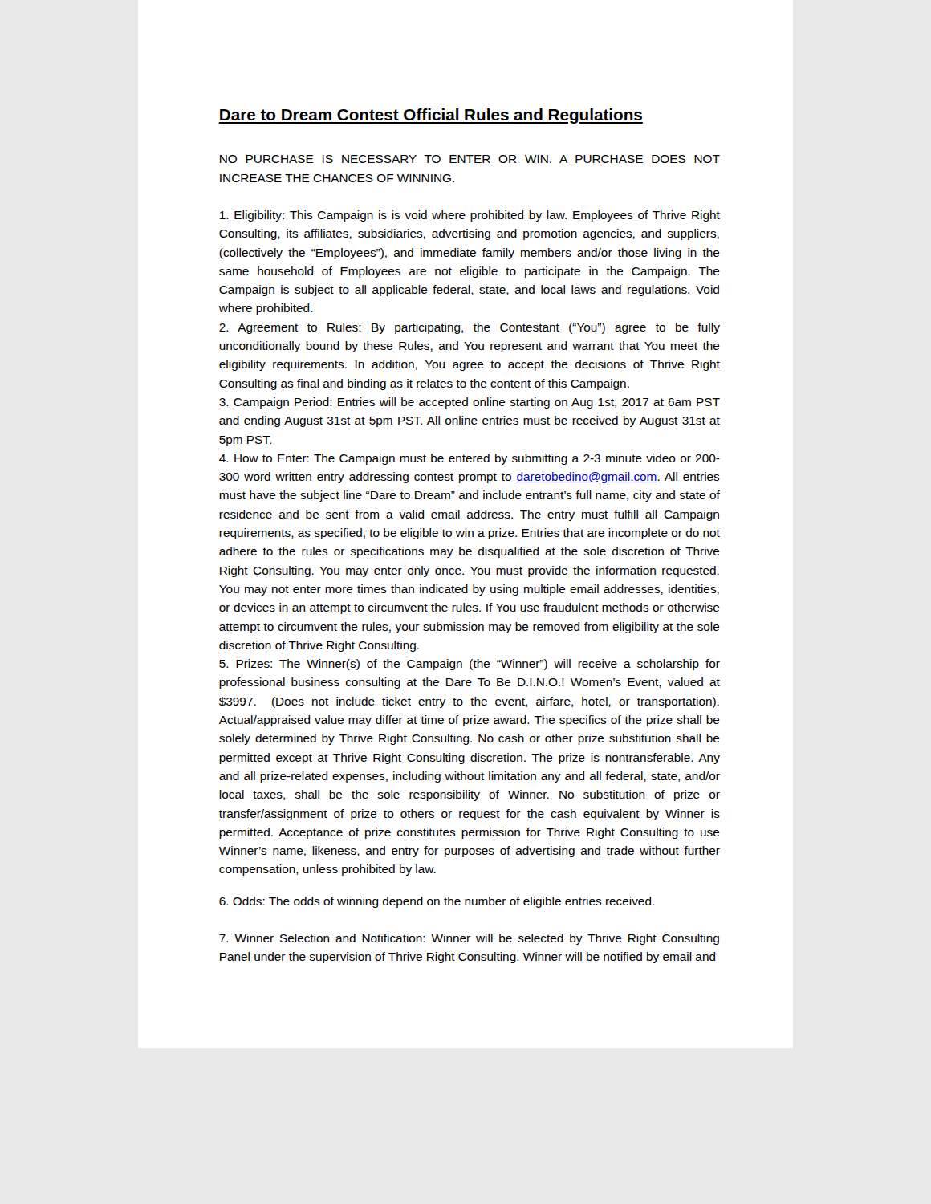Dare to Dream Contest Official Rules and Regulations
NO PURCHASE IS NECESSARY TO ENTER OR WIN. A PURCHASE DOES NOT INCREASE THE CHANCES OF WINNING.
1. Eligibility: This Campaign is is void where prohibited by law. Employees of Thrive Right Consulting, its affiliates, subsidiaries, advertising and promotion agencies, and suppliers, (collectively the “Employees”), and immediate family members and/or those living in the same household of Employees are not eligible to participate in the Campaign. The Campaign is subject to all applicable federal, state, and local laws and regulations. Void where prohibited.
2. Agreement to Rules: By participating, the Contestant (“You”) agree to be fully unconditionally bound by these Rules, and You represent and warrant that You meet the eligibility requirements. In addition, You agree to accept the decisions of Thrive Right Consulting as final and binding as it relates to the content of this Campaign.
3. Campaign Period: Entries will be accepted online starting on Aug 1st, 2017 at 6am PST and ending August 31st at 5pm PST. All online entries must be received by August 31st at 5pm PST.
4. How to Enter: The Campaign must be entered by submitting a 2-3 minute video or 200-300 word written entry addressing contest prompt to daretobedino@gmail.com. All entries must have the subject line “Dare to Dream” and include entrant’s full name, city and state of residence and be sent from a valid email address. The entry must fulfill all Campaign requirements, as specified, to be eligible to win a prize. Entries that are incomplete or do not adhere to the rules or specifications may be disqualified at the sole discretion of Thrive Right Consulting. You may enter only once. You must provide the information requested. You may not enter more times than indicated by using multiple email addresses, identities, or devices in an attempt to circumvent the rules. If You use fraudulent methods or otherwise attempt to circumvent the rules, your submission may be removed from eligibility at the sole discretion of Thrive Right Consulting.
5. Prizes: The Winner(s) of the Campaign (the “Winner”) will receive a scholarship for professional business consulting at the Dare To Be D.I.N.O.! Women’s Event, valued at $3997. (Does not include ticket entry to the event, airfare, hotel, or transportation). Actual/appraised value may differ at time of prize award. The specifics of the prize shall be solely determined by Thrive Right Consulting. No cash or other prize substitution shall be permitted except at Thrive Right Consulting discretion. The prize is nontransferable. Any and all prize-related expenses, including without limitation any and all federal, state, and/or local taxes, shall be the sole responsibility of Winner. No substitution of prize or transfer/assignment of prize to others or request for the cash equivalent by Winner is permitted. Acceptance of prize constitutes permission for Thrive Right Consulting to use Winner’s name, likeness, and entry for purposes of advertising and trade without further compensation, unless prohibited by law.
6. Odds: The odds of winning depend on the number of eligible entries received.
7. Winner Selection and Notification: Winner will be selected by Thrive Right Consulting Panel under the supervision of Thrive Right Consulting. Winner will be notified by email and